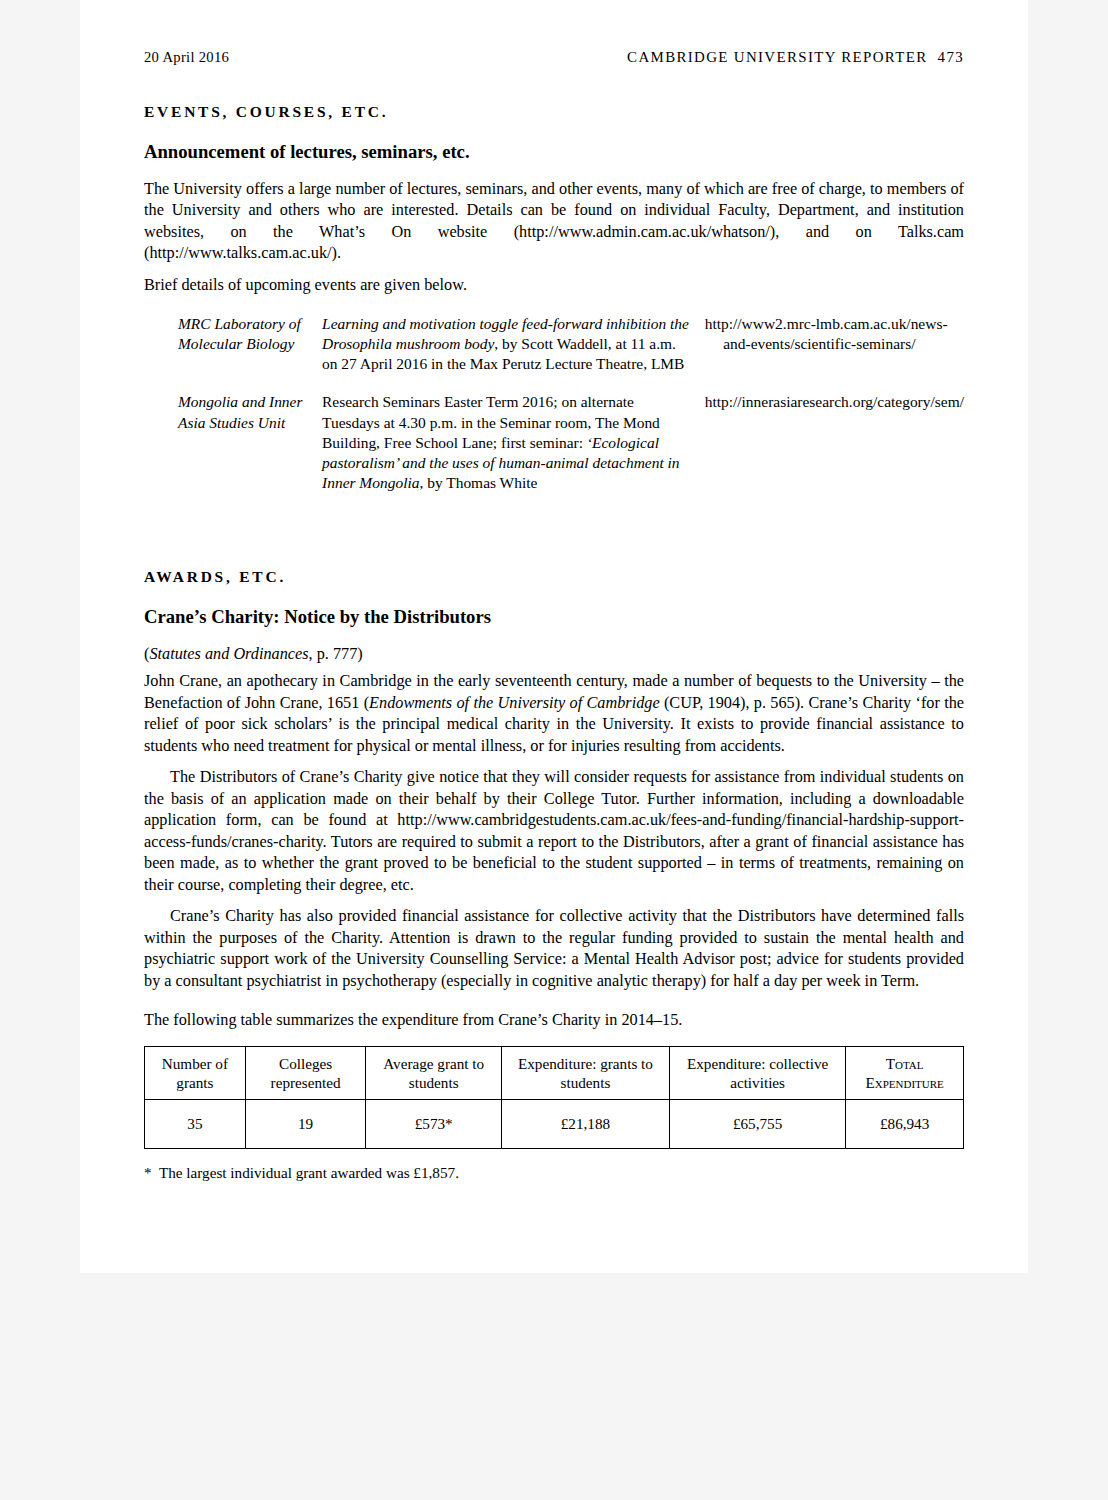20 April 2016 Cambridge University Reporter 473
EVENTS, COURSES, ETC.
Announcement of lectures, seminars, etc.
The University offers a large number of lectures, seminars, and other events, many of which are free of charge, to members of the University and others who are interested. Details can be found on individual Faculty, Department, and institution websites, on the What’s On website (http://www.admin.cam.ac.uk/whatson/), and on Talks.cam (http://www.talks.cam.ac.uk/).
Brief details of upcoming events are given below.
| MRC Laboratory of Molecular Biology | Learning and motivation toggle feed-forward inhibition the Drosophila mushroom body , by Scott Waddell, at 11 a.m. on 27 April 2016 in the Max Perutz Lecture Theatre, LMB | http://www2.mrc-lmb.cam.ac.uk/news-and-events/scientific-seminars/ |
| Mongolia and Inner Asia Studies Unit | Research Seminars Easter Term 2016; on alternate Tuesdays at 4.30 p.m. in the Seminar room, The Mond Building, Free School Lane; first seminar: ‘Ecological pastoralism’ and the uses of human-animal detachment in Inner Mongolia , by Thomas White | http://innerasiaresearch.org/category/sem/ |
AWARDS, ETC.
Crane’s Charity: Notice by the Distributors
(Statutes and Ordinances, p. 777)
John Crane, an apothecary in Cambridge in the early seventeenth century, made a number of bequests to the University – the Benefaction of John Crane, 1651 (Endowments of the University of Cambridge (CUP, 1904), p. 565). Crane’s Charity ‘for the relief of poor sick scholars’ is the principal medical charity in the University. It exists to provide financial assistance to students who need treatment for physical or mental illness, or for injuries resulting from accidents.
The Distributors of Crane’s Charity give notice that they will consider requests for assistance from individual students on the basis of an application made on their behalf by their College Tutor. Further information, including a downloadable application form, can be found at http://www.cambridgestudents.cam.ac.uk/fees-and-funding/financial-hardship-support-access-funds/cranes-charity. Tutors are required to submit a report to the Distributors, after a grant of financial assistance has been made, as to whether the grant proved to be beneficial to the student supported – in terms of treatments, remaining on their course, completing their degree, etc.
Crane’s Charity has also provided financial assistance for collective activity that the Distributors have determined falls within the purposes of the Charity. Attention is drawn to the regular funding provided to sustain the mental health and psychiatric support work of the University Counselling Service: a Mental Health Advisor post; advice for students provided by a consultant psychiatrist in psychotherapy (especially in cognitive analytic therapy) for half a day per week in Term.
The following table summarizes the expenditure from Crane’s Charity in 2014–15.
| Number of grants | Colleges represented | Average grant to students | Expenditure: grants to students | Expenditure: collective activities | Total Expenditure |
| --- | --- | --- | --- | --- | --- |
| 35 | 19 | £573* | £21,188 | £65,755 | £86,943 |
* The largest individual grant awarded was £1,857.